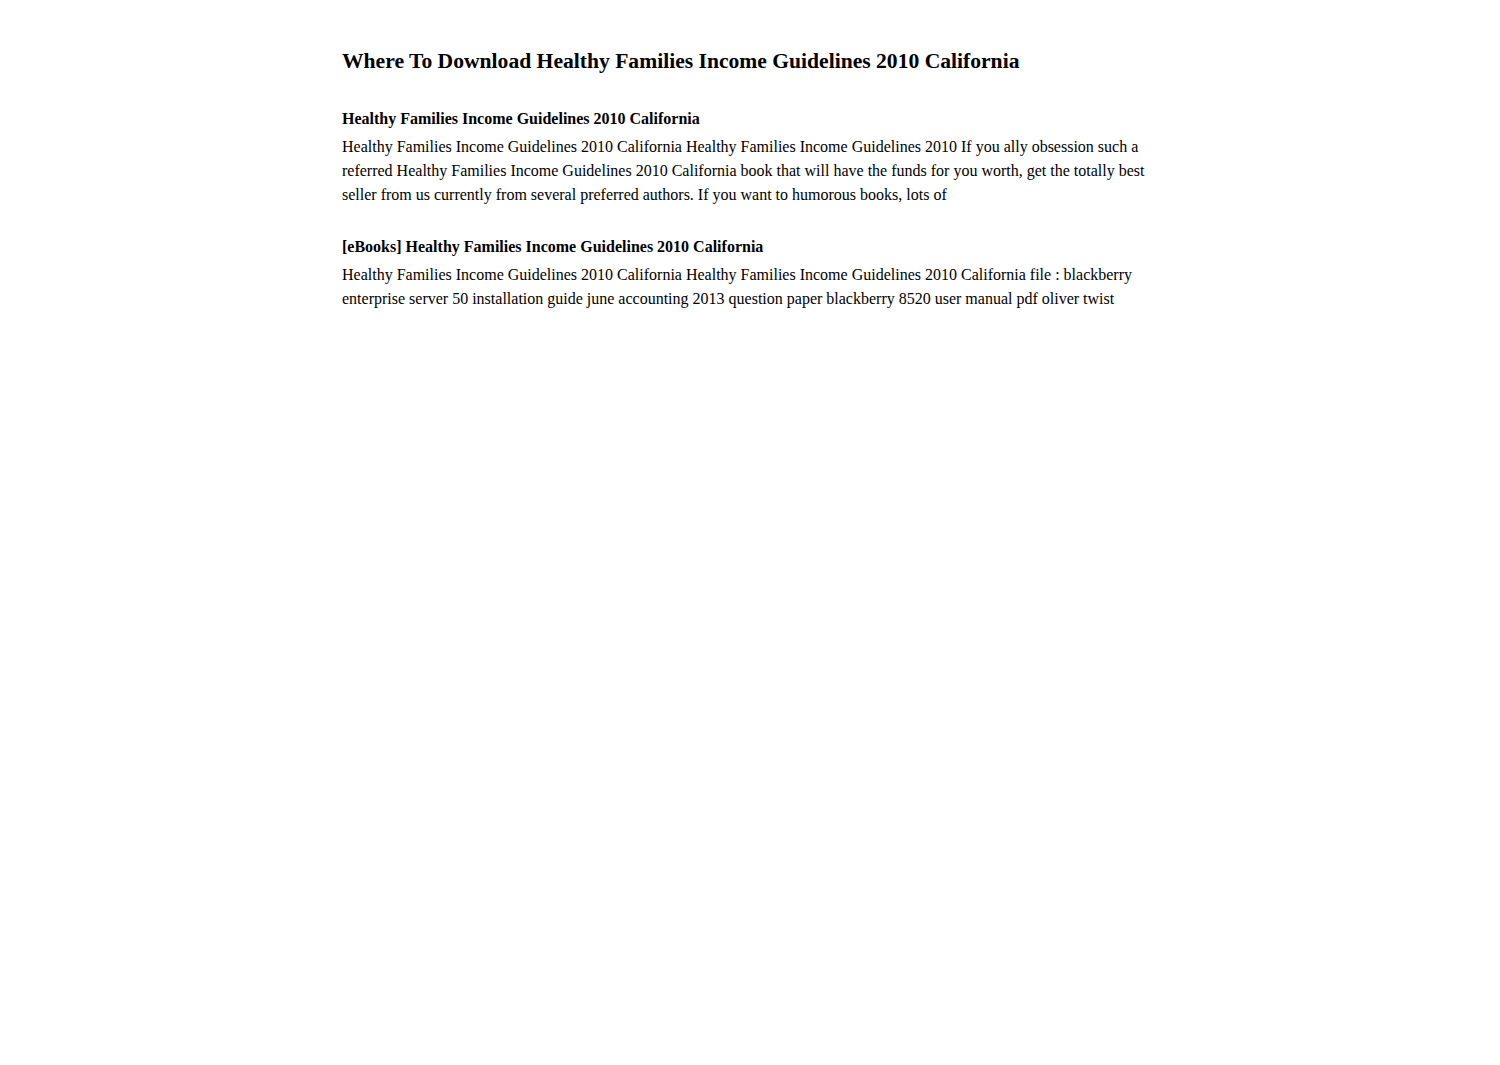Where To Download Healthy Families Income Guidelines 2010 California
Healthy Families Income Guidelines 2010 California
Healthy Families Income Guidelines 2010 California Healthy Families Income Guidelines 2010 If you ally obsession such a referred Healthy Families Income Guidelines 2010 California book that will have the funds for you worth, get the totally best seller from us currently from several preferred authors. If you want to humorous books, lots of
[eBooks] Healthy Families Income Guidelines 2010 California
Healthy Families Income Guidelines 2010 California Healthy Families Income Guidelines 2010 California file : blackberry enterprise server 50 installation guide june accounting 2013 question paper blackberry 8520 user manual pdf oliver twist